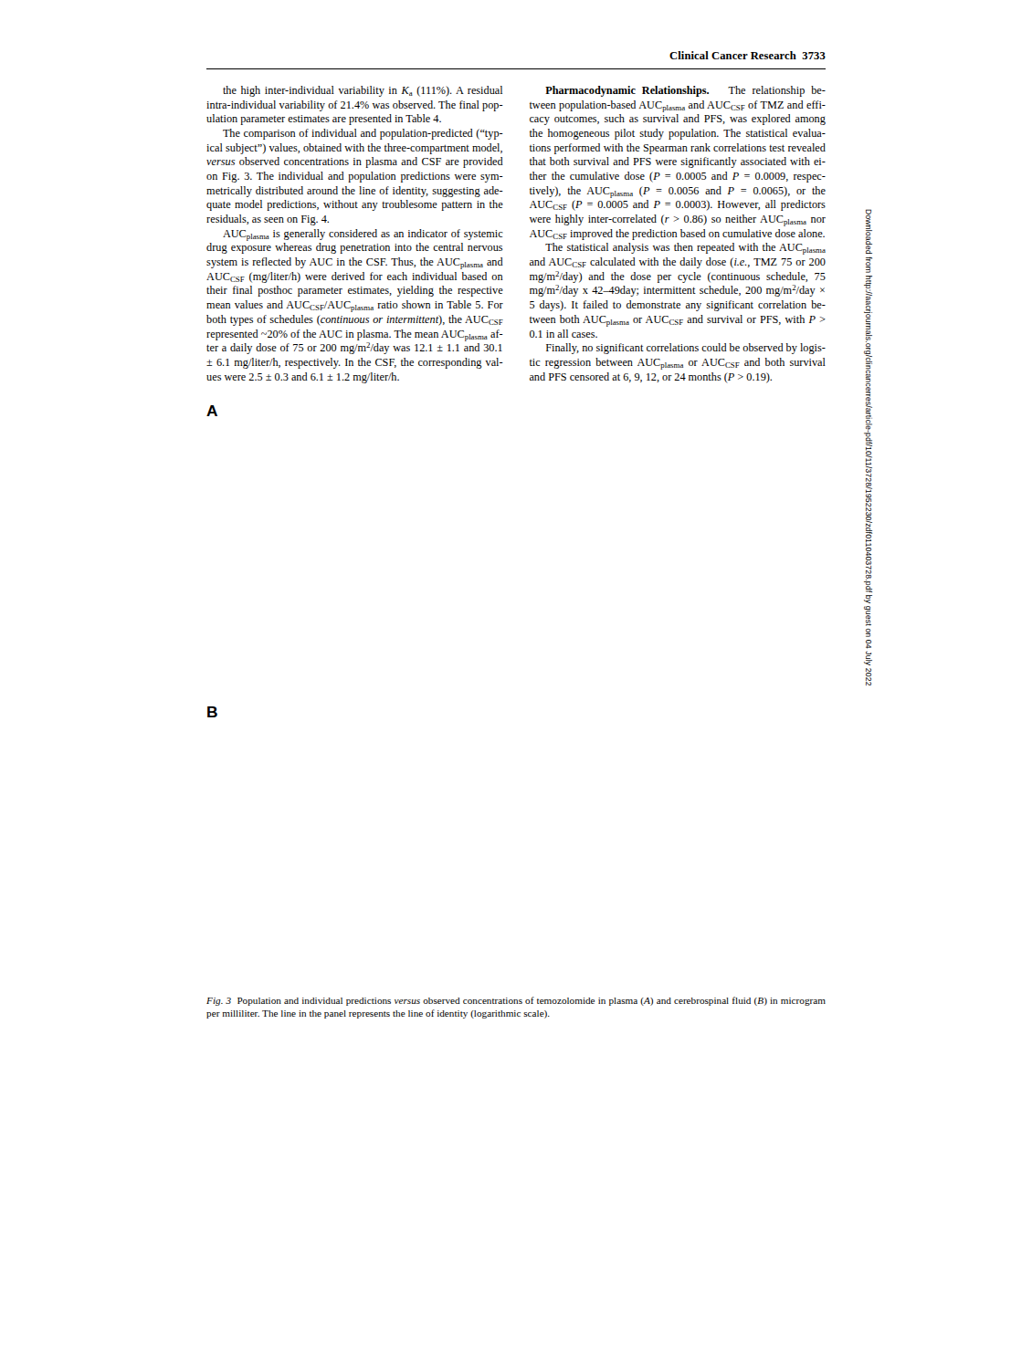Clinical Cancer Research 3733
the high inter-individual variability in Ka (111%). A residual intra-individual variability of 21.4% was observed. The final population parameter estimates are presented in Table 4.
The comparison of individual and population-predicted (“typical subject”) values, obtained with the three-compartment model, versus observed concentrations in plasma and CSF are provided on Fig. 3. The individual and population predictions were symmetrically distributed around the line of identity, suggesting adequate model predictions, without any troublesome pattern in the residuals, as seen on Fig. 4.
AUCplasma is generally considered as an indicator of systemic drug exposure whereas drug penetration into the central nervous system is reflected by AUC in the CSF. Thus, the AUCplasma and AUCCSF (mg/liter/h) were derived for each individual based on their final posthoc parameter estimates, yielding the respective mean values and AUCCSF/AUCplasma ratio shown in Table 5. For both types of schedules (continuous or intermittent), the AUCCSF represented ~20% of the AUC in plasma. The mean AUCplasma after a daily dose of 75 or 200 mg/m2/day was 12.1 ± 1.1 and 30.1 ± 6.1 mg/liter/h, respectively. In the CSF, the corresponding values were 2.5 ± 0.3 and 6.1 ± 1.2 mg/liter/h.
Pharmacodynamic Relationships. The relationship between population-based AUCplasma and AUCCSF of TMZ and efficacy outcomes, such as survival and PFS, was explored among the homogeneous pilot study population. The statistical evaluations performed with the Spearman rank correlations test revealed that both survival and PFS were significantly associated with either the cumulative dose (P = 0.0005 and P = 0.0009, respectively), the AUCplasma (P = 0.0056 and P = 0.0065), or the AUCCSF (P = 0.0005 and P = 0.0003). However, all predictors were highly inter-correlated (r > 0.86) so neither AUCplasma nor AUCCSF improved the prediction based on cumulative dose alone.
The statistical analysis was then repeated with the AUCplasma and AUCCSF calculated with the daily dose (i.e., TMZ 75 or 200 mg/m2/day) and the dose per cycle (continuous schedule, 75 mg/m2/day x 42–49day; intermittent schedule, 200 mg/m2/day × 5 days). It failed to demonstrate any significant correlation between both AUCplasma or AUCCSF and survival or PFS, with P > 0.1 in all cases.
Finally, no significant correlations could be observed by logistic regression between AUCplasma or AUCCSF and both survival and PFS censored at 6, 9, 12, or 24 months (P > 0.19).
A
B
Fig. 3 Population and individual predictions versus observed concentrations of temozolomide in plasma (A) and cerebrospinal fluid (B) in microgram per milliliter. The line in the panel represents the line of identity (logarithmic scale).
Downloaded from http://aacrjournals.org/clincancerres/article-pdf/10/11/3728/1952230/zdf0110403728.pdf by guest on 04 July 2022